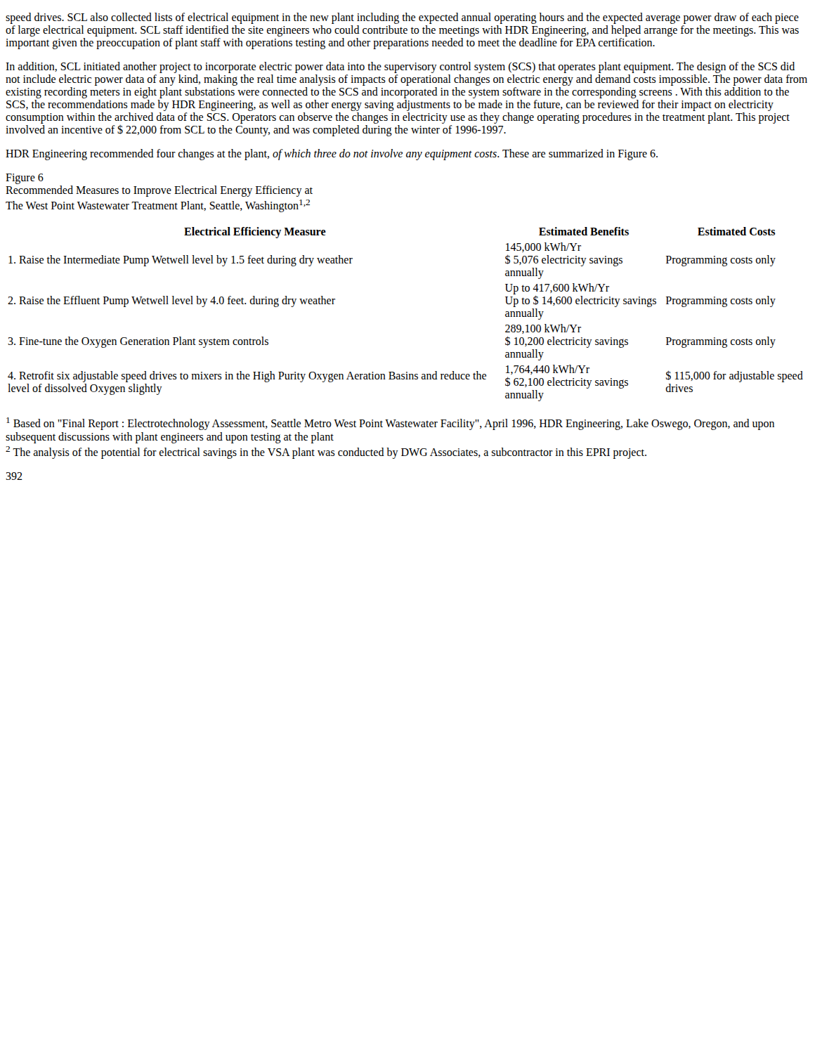speed drives. SCL also collected lists of electrical equipment in the new plant including the expected annual operating hours and the expected average power draw of each piece of large electrical equipment. SCL staff identified the site engineers who could contribute to the meetings with HDR Engineering, and helped arrange for the meetings. This was important given the preoccupation of plant staff with operations testing and other preparations needed to meet the deadline for EPA certification.
In addition, SCL initiated another project to incorporate electric power data into the supervisory control system (SCS) that operates plant equipment. The design of the SCS did not include electric power data of any kind, making the real time analysis of impacts of operational changes on electric energy and demand costs impossible. The power data from existing recording meters in eight plant substations were connected to the SCS and incorporated in the system software in the corresponding screens . With this addition to the SCS, the recommendations made by HDR Engineering, as well as other energy saving adjustments to be made in the future, can be reviewed for their impact on electricity consumption within the archived data of the SCS. Operators can observe the changes in electricity use as they change operating procedures in the treatment plant. This project involved an incentive of $ 22,000 from SCL to the County, and was completed during the winter of 1996-1997.
HDR Engineering recommended four changes at the plant, of which three do not involve any equipment costs. These are summarized in Figure 6.
Figure 6
Recommended Measures to Improve Electrical Energy Efficiency at
The West Point Wastewater Treatment Plant, Seattle, Washington1,2
| Electrical Efficiency Measure | Estimated Benefits | Estimated Costs |
| --- | --- | --- |
| 1. Raise the Intermediate Pump Wetwell level by 1.5 feet during dry weather | 145,000 kWh/Yr $ 5,076 electricity savings annually | Programming costs only |
| 2. Raise the Effluent Pump Wetwell level by 4.0 feet. during dry weather | Up to 417,600 kWh/Yr Up to $ 14,600 electricity savings annually | Programming costs only |
| 3. Fine-tune the Oxygen Generation Plant system controls | 289,100 kWh/Yr $ 10,200 electricity savings annually | Programming costs only |
| 4. Retrofit six adjustable speed drives to mixers in the High Purity Oxygen Aeration Basins and reduce the level of dissolved Oxygen slightly | 1,764,440 kWh/Yr $ 62,100 electricity savings annually | $ 115,000 for adjustable speed drives |
1 Based on "Final Report : Electrotechnology Assessment, Seattle Metro West Point Wastewater Facility", April 1996, HDR Engineering, Lake Oswego, Oregon, and upon subsequent discussions with plant engineers and upon testing at the plant
2 The analysis of the potential for electrical savings in the VSA plant was conducted by DWG Associates, a subcontractor in this EPRI project.
392